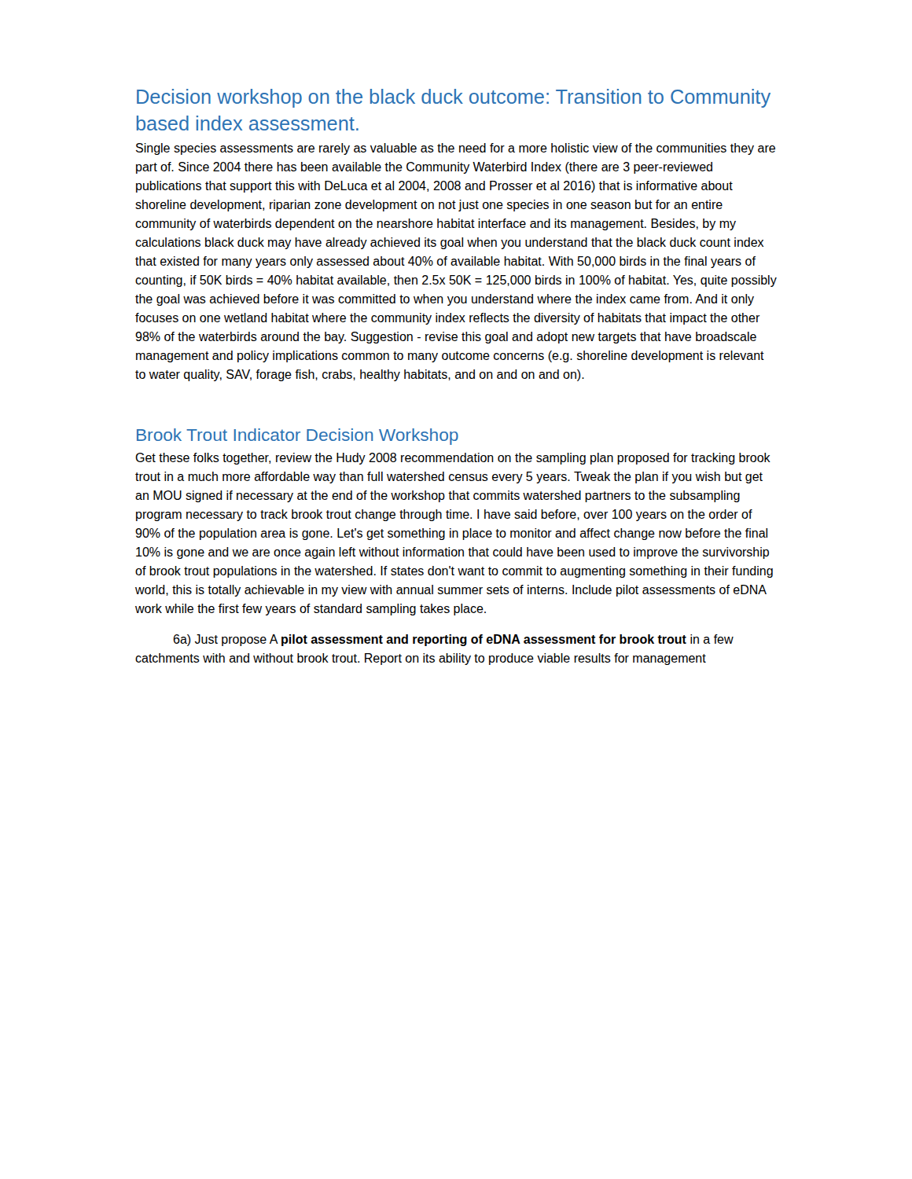Decision workshop on the black duck outcome: Transition to Community based index assessment.
Single species assessments are rarely as valuable as the need for a more holistic view of the communities they are part of. Since 2004 there has been available the Community Waterbird Index (there are 3 peer-reviewed publications that support this with DeLuca et al 2004, 2008 and Prosser et al 2016) that is informative about shoreline development, riparian zone development on not just one species in one season but for an entire community of waterbirds dependent on the nearshore habitat interface and its management. Besides, by my calculations black duck may have already achieved its goal when you understand that the black duck count index that existed for many years only assessed about 40% of available habitat. With 50,000 birds in the final years of counting, if 50K birds = 40% habitat available, then 2.5x 50K = 125,000 birds in 100% of habitat. Yes, quite possibly the goal was achieved before it was committed to when you understand where the index came from. And it only focuses on one wetland habitat where the community index reflects the diversity of habitats that impact the other 98% of the waterbirds around the bay. Suggestion - revise this goal and adopt new targets that have broadscale management and policy implications common to many outcome concerns (e.g. shoreline development is relevant to water quality, SAV, forage fish, crabs, healthy habitats, and on and on and on).
Brook Trout Indicator Decision Workshop
Get these folks together, review the Hudy 2008 recommendation on the sampling plan proposed for tracking brook trout in a much more affordable way than full watershed census every 5 years. Tweak the plan if you wish but get an MOU signed if necessary at the end of the workshop that commits watershed partners to the subsampling program necessary to track brook trout change through time. I have said before, over 100 years on the order of 90% of the population area is gone. Let's get something in place to monitor and affect change now before the final 10% is gone and we are once again left without information that could have been used to improve the survivorship of brook trout populations in the watershed. If states don't want to commit to augmenting something in their funding world, this is totally achievable in my view with annual summer sets of interns. Include pilot assessments of eDNA work while the first few years of standard sampling takes place.
6a) Just propose A pilot assessment and reporting of eDNA assessment for brook trout in a few catchments with and without brook trout. Report on its ability to produce viable results for management